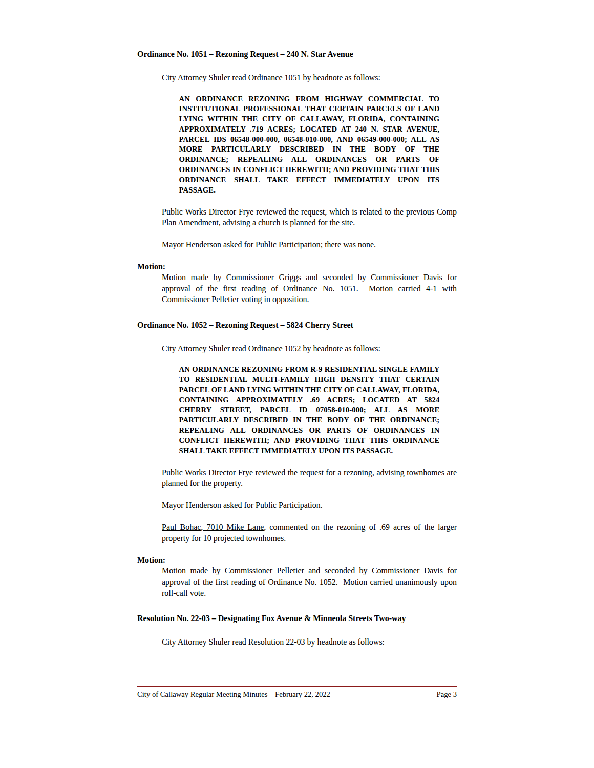Ordinance No. 1051 – Rezoning Request – 240 N. Star Avenue
City Attorney Shuler read Ordinance 1051 by headnote as follows:
AN ORDINANCE REZONING FROM HIGHWAY COMMERCIAL TO INSTITUTIONAL PROFESSIONAL THAT CERTAIN PARCELS OF LAND LYING WITHIN THE CITY OF CALLAWAY, FLORIDA, CONTAINING APPROXIMATELY .719 ACRES; LOCATED AT 240 N. STAR AVENUE, PARCEL IDS 06548-000-000, 06548-010-000, AND 06549-000-000; ALL AS MORE PARTICULARLY DESCRIBED IN THE BODY OF THE ORDINANCE; REPEALING ALL ORDINANCES OR PARTS OF ORDINANCES IN CONFLICT HEREWITH; AND PROVIDING THAT THIS ORDINANCE SHALL TAKE EFFECT IMMEDIATELY UPON ITS PASSAGE.
Public Works Director Frye reviewed the request, which is related to the previous Comp Plan Amendment, advising a church is planned for the site.
Mayor Henderson asked for Public Participation; there was none.
Motion:
Motion made by Commissioner Griggs and seconded by Commissioner Davis for approval of the first reading of Ordinance No. 1051. Motion carried 4-1 with Commissioner Pelletier voting in opposition.
Ordinance No. 1052 – Rezoning Request – 5824 Cherry Street
City Attorney Shuler read Ordinance 1052 by headnote as follows:
AN ORDINANCE REZONING FROM R-9 RESIDENTIAL SINGLE FAMILY TO RESIDENTIAL MULTI-FAMILY HIGH DENSITY THAT CERTAIN PARCEL OF LAND LYING WITHIN THE CITY OF CALLAWAY, FLORIDA, CONTAINING APPROXIMATELY .69 ACRES; LOCATED AT 5824 CHERRY STREET, PARCEL ID 07058-010-000; ALL AS MORE PARTICULARLY DESCRIBED IN THE BODY OF THE ORDINANCE; REPEALING ALL ORDINANCES OR PARTS OF ORDINANCES IN CONFLICT HEREWITH; AND PROVIDING THAT THIS ORDINANCE SHALL TAKE EFFECT IMMEDIATELY UPON ITS PASSAGE.
Public Works Director Frye reviewed the request for a rezoning, advising townhomes are planned for the property.
Mayor Henderson asked for Public Participation.
Paul Bohac, 7010 Mike Lane, commented on the rezoning of .69 acres of the larger property for 10 projected townhomes.
Motion:
Motion made by Commissioner Pelletier and seconded by Commissioner Davis for approval of the first reading of Ordinance No. 1052. Motion carried unanimously upon roll-call vote.
Resolution No. 22-03 – Designating Fox Avenue & Minneola Streets Two-way
City Attorney Shuler read Resolution 22-03 by headnote as follows:
City of Callaway Regular Meeting Minutes – February 22, 2022 Page 3